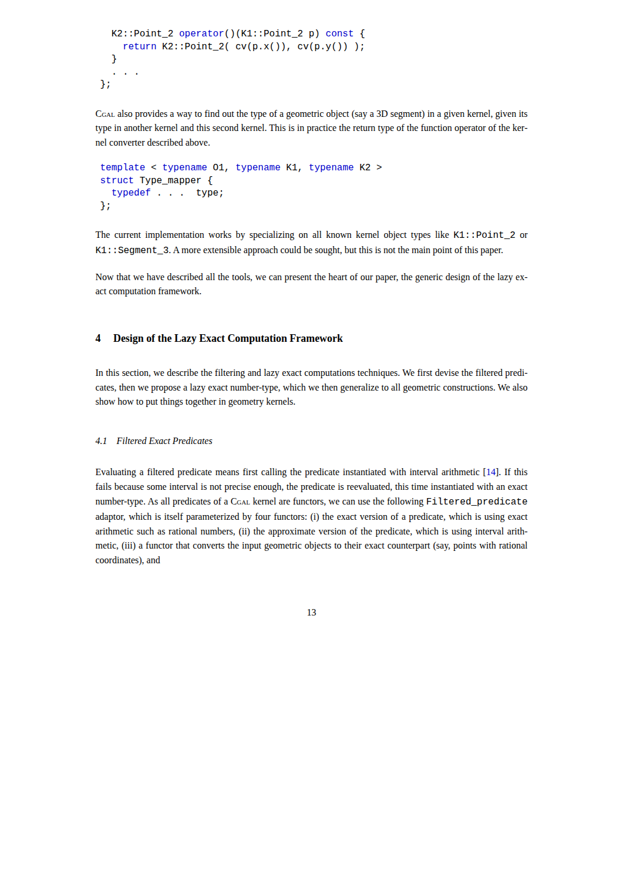K2::Point_2 operator()(K1::Point_2 p) const {
    return K2::Point_2( cv(p.x()), cv(p.y()) );
  }
  . . .
};
Cgal also provides a way to find out the type of a geometric object (say a 3D segment) in a given kernel, given its type in another kernel and this second kernel. This is in practice the return type of the function operator of the kernel converter described above.
template < typename O1, typename K1, typename K2 >
struct Type_mapper {
  typedef . . .  type;
};
The current implementation works by specializing on all known kernel object types like K1::Point_2 or K1::Segment_3. A more extensible approach could be sought, but this is not the main point of this paper.
Now that we have described all the tools, we can present the heart of our paper, the generic design of the lazy exact computation framework.
4 Design of the Lazy Exact Computation Framework
In this section, we describe the filtering and lazy exact computations techniques. We first devise the filtered predicates, then we propose a lazy exact number-type, which we then generalize to all geometric constructions. We also show how to put things together in geometry kernels.
4.1 Filtered Exact Predicates
Evaluating a filtered predicate means first calling the predicate instantiated with interval arithmetic [14]. If this fails because some interval is not precise enough, the predicate is reevaluated, this time instantiated with an exact number-type. As all predicates of a Cgal kernel are functors, we can use the following Filtered_predicate adaptor, which is itself parameterized by four functors: (i) the exact version of a predicate, which is using exact arithmetic such as rational numbers, (ii) the approximate version of the predicate, which is using interval arithmetic, (iii) a functor that converts the input geometric objects to their exact counterpart (say, points with rational coordinates), and
13